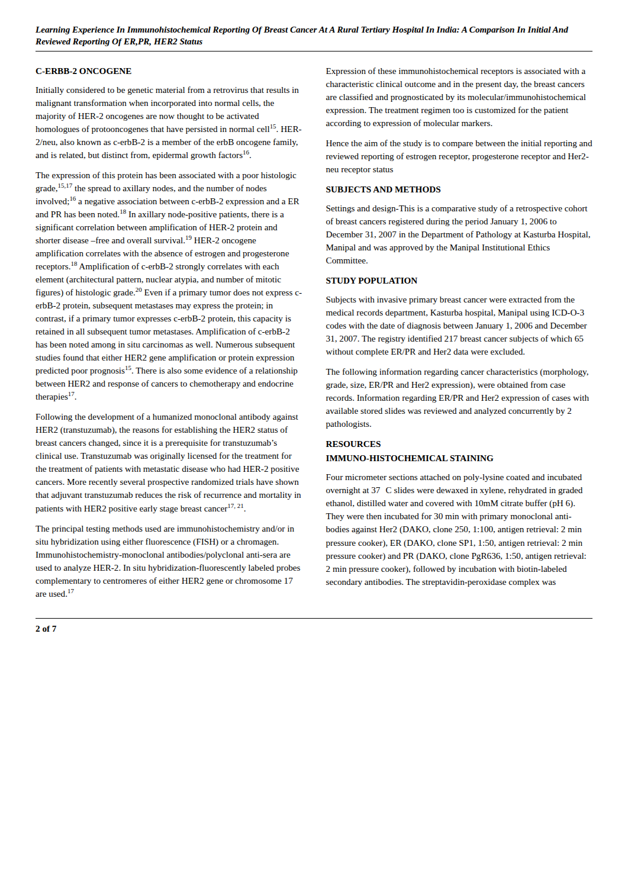Learning Experience In Immunohistochemical Reporting Of Breast Cancer At A Rural Tertiary Hospital In India: A Comparison In Initial And Reviewed Reporting Of ER,PR, HER2 Status
C-ERBB-2 ONCOGENE
Initially considered to be genetic material from a retrovirus that results in malignant transformation when incorporated into normal cells, the majority of HER-2 oncogenes are now thought to be activated homologues of protooncogenes that have persisted in normal cell15. HER-2/neu, also known as c-erbB-2 is a member of the erbB oncogene family, and is related, but distinct from, epidermal growth factors16.
The expression of this protein has been associated with a poor histologic grade,15,17 the spread to axillary nodes, and the number of nodes involved;16 a negative association between c-erbB-2 expression and a ER and PR has been noted.18 In axillary node-positive patients, there is a significant correlation between amplification of HER-2 protein and shorter disease –free and overall survival.19 HER-2 oncogene amplification correlates with the absence of estrogen and progesterone receptors.18 Amplification of c-erbB-2 strongly correlates with each element (architectural pattern, nuclear atypia, and number of mitotic figures) of histologic grade.20 Even if a primary tumor does not express c-erbB-2 protein, subsequent metastases may express the protein; in contrast, if a primary tumor expresses c-erbB-2 protein, this capacity is retained in all subsequent tumor metastases. Amplification of c-erbB-2 has been noted among in situ carcinomas as well. Numerous subsequent studies found that either HER2 gene amplification or protein expression predicted poor prognosis15. There is also some evidence of a relationship between HER2 and response of cancers to chemotherapy and endocrine therapies17.
Following the development of a humanized monoclonal antibody against HER2 (transtuzumab), the reasons for establishing the HER2 status of breast cancers changed, since it is a prerequisite for transtuzumab’s clinical use. Transtuzumab was originally licensed for the treatment for the treatment of patients with metastatic disease who had HER-2 positive cancers. More recently several prospective randomized trials have shown that adjuvant transtuzumab reduces the risk of recurrence and mortality in patients with HER2 positive early stage breast cancer17, 21.
The principal testing methods used are immunohistochemistry and/or in situ hybridization using either fluorescence (FISH) or a chromagen. Immunohistochemistry-monoclonal antibodies/polyclonal anti-sera are used to analyze HER-2. In situ hybridization-fluorescently labeled probes complementary to centromeres of either HER2 gene or chromosome 17 are used.17
Expression of these immunohistochemical receptors is associated with a characteristic clinical outcome and in the present day, the breast cancers are classified and prognosticated by its molecular/immunohistochemical expression. The treatment regimen too is customized for the patient according to expression of molecular markers.
Hence the aim of the study is to compare between the initial reporting and reviewed reporting of estrogen receptor, progesterone receptor and Her2-neu receptor status
SUBJECTS AND METHODS
Settings and design-This is a comparative study of a retrospective cohort of breast cancers registered during the period January 1, 2006 to December 31, 2007 in the Department of Pathology at Kasturba Hospital, Manipal and was approved by the Manipal Institutional Ethics Committee.
STUDY POPULATION
Subjects with invasive primary breast cancer were extracted from the medical records department, Kasturba hospital, Manipal using ICD-O-3 codes with the date of diagnosis between January 1, 2006 and December 31, 2007. The registry identified 217 breast cancer subjects of which 65 without complete ER/PR and Her2 data were excluded.
The following information regarding cancer characteristics (morphology, grade, size, ER/PR and Her2 expression), were obtained from case records. Information regarding ER/PR and Her2 expression of cases with available stored slides was reviewed and analyzed concurrently by 2 pathologists.
RESOURCES
IMMUNO-HISTOCHEMICAL STAINING
Four micrometer sections attached on poly-lysine coated and incubated overnight at 37   C slides were dewaxed in xylene, rehydrated in graded ethanol, distilled water and covered with 10mM citrate buffer (pH 6). They were then incubated for 30 min with primary monoclonal anti-bodies against Her2 (DAKO, clone 250, 1:100, antigen retrieval: 2 min pressure cooker), ER (DAKO, clone SP1, 1:50, antigen retrieval: 2 min pressure cooker) and PR (DAKO, clone PgR636, 1:50, antigen retrieval: 2 min pressure cooker), followed by incubation with biotin-labeled secondary antibodies. The streptavidin-peroxidase complex was
2 of 7